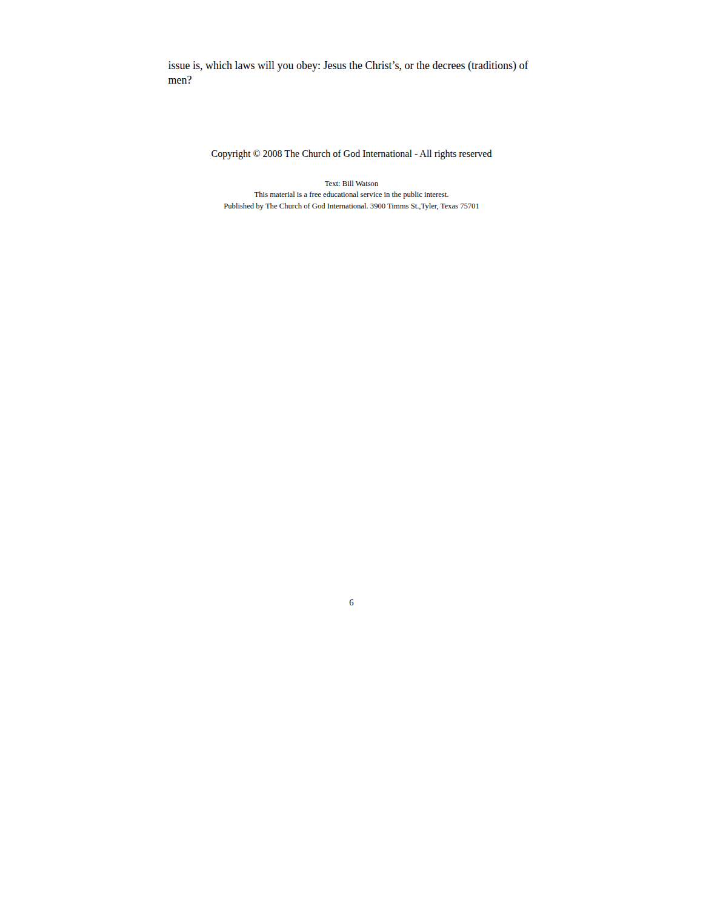issue is, which laws will you obey: Jesus the Christ’s, or the decrees (traditions) of men?
Copyright © 2008 The Church of God International - All rights reserved
Text: Bill Watson
This material is a free educational service in the public interest.
Published by The Church of God International. 3900 Timms St.,Tyler, Texas 75701
6